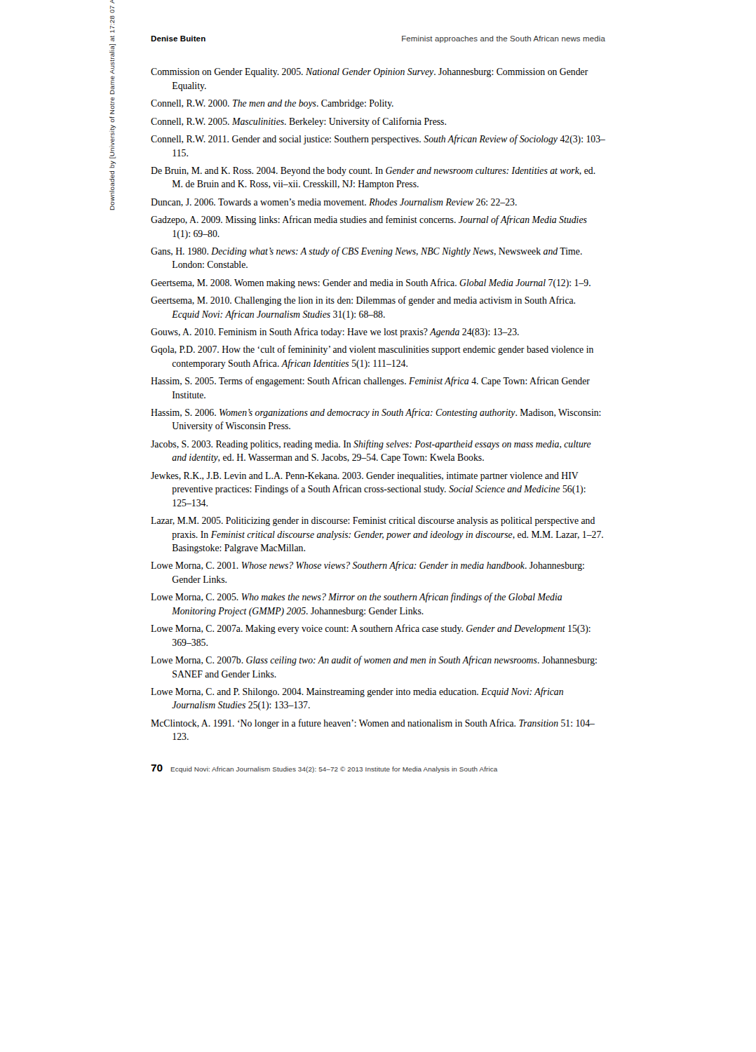Downloaded by [University of Notre Dame Australia] at 17:28 07 August 2013
Denise Buiten Feminist approaches and the South African news media
Commission on Gender Equality. 2005. National Gender Opinion Survey. Johannesburg: Commission on Gender Equality.
Connell, R.W. 2000. The men and the boys. Cambridge: Polity.
Connell, R.W. 2005. Masculinities. Berkeley: University of California Press.
Connell, R.W. 2011. Gender and social justice: Southern perspectives. South African Review of Sociology 42(3): 103–115.
De Bruin, M. and K. Ross. 2004. Beyond the body count. In Gender and newsroom cultures: Identities at work, ed. M. de Bruin and K. Ross, vii–xii. Cresskill, NJ: Hampton Press.
Duncan, J. 2006. Towards a women’s media movement. Rhodes Journalism Review 26: 22–23.
Gadzepo, A. 2009. Missing links: African media studies and feminist concerns. Journal of African Media Studies 1(1): 69–80.
Gans, H. 1980. Deciding what’s news: A study of CBS Evening News, NBC Nightly News, Newsweek and Time. London: Constable.
Geertsema, M. 2008. Women making news: Gender and media in South Africa. Global Media Journal 7(12): 1–9.
Geertsema, M. 2010. Challenging the lion in its den: Dilemmas of gender and media activism in South Africa. Ecquid Novi: African Journalism Studies 31(1): 68–88.
Gouws, A. 2010. Feminism in South Africa today: Have we lost praxis? Agenda 24(83): 13–23.
Gqola, P.D. 2007. How the ‘cult of femininity’ and violent masculinities support endemic gender based violence in contemporary South Africa. African Identities 5(1): 111–124.
Hassim, S. 2005. Terms of engagement: South African challenges. Feminist Africa 4. Cape Town: African Gender Institute.
Hassim, S. 2006. Women’s organizations and democracy in South Africa: Contesting authority. Madison, Wisconsin: University of Wisconsin Press.
Jacobs, S. 2003. Reading politics, reading media. In Shifting selves: Post-apartheid essays on mass media, culture and identity, ed. H. Wasserman and S. Jacobs, 29–54. Cape Town: Kwela Books.
Jewkes, R.K., J.B. Levin and L.A. Penn-Kekana. 2003. Gender inequalities, intimate partner violence and HIV preventive practices: Findings of a South African cross-sectional study. Social Science and Medicine 56(1): 125–134.
Lazar, M.M. 2005. Politicizing gender in discourse: Feminist critical discourse analysis as political perspective and praxis. In Feminist critical discourse analysis: Gender, power and ideology in discourse, ed. M.M. Lazar, 1–27. Basingstoke: Palgrave MacMillan.
Lowe Morna, C. 2001. Whose news? Whose views? Southern Africa: Gender in media handbook. Johannesburg: Gender Links.
Lowe Morna, C. 2005. Who makes the news? Mirror on the southern African findings of the Global Media Monitoring Project (GMMP) 2005. Johannesburg: Gender Links.
Lowe Morna, C. 2007a. Making every voice count: A southern Africa case study. Gender and Development 15(3): 369–385.
Lowe Morna, C. 2007b. Glass ceiling two: An audit of women and men in South African newsrooms. Johannesburg: SANEF and Gender Links.
Lowe Morna, C. and P. Shilongo. 2004. Mainstreaming gender into media education. Ecquid Novi: African Journalism Studies 25(1): 133–137.
McClintock, A. 1991. ‘No longer in a future heaven’: Women and nationalism in South Africa. Transition 51: 104–123.
70 Ecquid Novi: African Journalism Studies 34(2): 54–72 © 2013 Institute for Media Analysis in South Africa